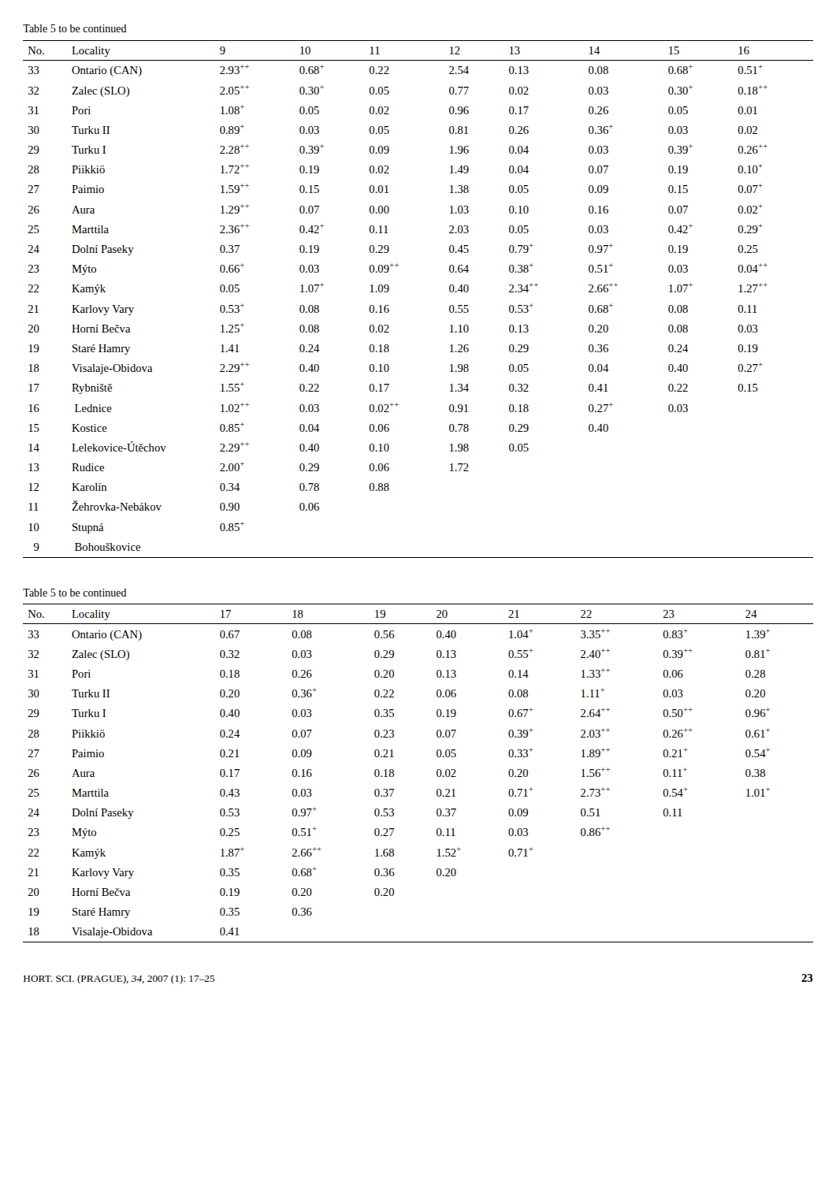Table 5 to be continued
| No. | Locality | 9 | 10 | 11 | 12 | 13 | 14 | 15 | 16 |
| --- | --- | --- | --- | --- | --- | --- | --- | --- | --- |
| 33 | Ontario (CAN) | 2.93 ++ | 0.68 + | 0.22 | 2.54 | 0.13 | 0.08 | 0.68 + | 0.51 + |
| 32 | Zalec (SLO) | 2.05 ++ | 0.30 + | 0.05 | 0.77 | 0.02 | 0.03 | 0.30 + | 0.18 ++ |
| 31 | Pori | 1.08 + | 0.05 | 0.02 | 0.96 | 0.17 | 0.26 | 0.05 | 0.01 |
| 30 | Turku II | 0.89 + | 0.03 | 0.05 | 0.81 | 0.26 | 0.36 + | 0.03 | 0.02 |
| 29 | Turku I | 2.28 ++ | 0.39 + | 0.09 | 1.96 | 0.04 | 0.03 | 0.39 + | 0.26 ++ |
| 28 | Piikkiö | 1.72 ++ | 0.19 | 0.02 | 1.49 | 0.04 | 0.07 | 0.19 | 0.10 + |
| 27 | Paimio | 1.59 ++ | 0.15 | 0.01 | 1.38 | 0.05 | 0.09 | 0.15 | 0.07 + |
| 26 | Aura | 1.29 ++ | 0.07 | 0.00 | 1.03 | 0.10 | 0.16 | 0.07 | 0.02 + |
| 25 | Marttila | 2.36 ++ | 0.42 + | 0.11 | 2.03 | 0.05 | 0.03 | 0.42 + | 0.29 + |
| 24 | Dolní Paseky | 0.37 | 0.19 | 0.29 | 0.45 | 0.79 + | 0.97 + | 0.19 | 0.25 |
| 23 | Mýto | 0.66 + | 0.03 | 0.09 ++ | 0.64 | 0.38 + | 0.51 + | 0.03 | 0.04 ++ |
| 22 | Kamýk | 0.05 | 1.07 + | 1.09 | 0.40 | 2.34 ++ | 2.66 ++ | 1.07 + | 1.27 ++ |
| 21 | Karlovy Vary | 0.53 + | 0.08 | 0.16 | 0.55 | 0.53 + | 0.68 + | 0.08 | 0.11 |
| 20 | Horní Bečva | 1.25 + | 0.08 | 0.02 | 1.10 | 0.13 | 0.20 | 0.08 | 0.03 |
| 19 | Staré Hamry | 1.41 | 0.24 | 0.18 | 1.26 | 0.29 | 0.36 | 0.24 | 0.19 |
| 18 | Visalaje-Obidova | 2.29 ++ | 0.40 | 0.10 | 1.98 | 0.05 | 0.04 | 0.40 | 0.27 + |
| 17 | Rybniště | 1.55 + | 0.22 | 0.17 | 1.34 | 0.32 | 0.41 | 0.22 | 0.15 |
| 16 | Lednice | 1.02 ++ | 0.03 | 0.02 ++ | 0.91 | 0.18 | 0.27 + | 0.03 | |
| 15 | Kostice | 0.85 + | 0.04 | 0.06 | 0.78 | 0.29 | 0.40 | | |
| 14 | Lelekovice-Útěchov | 2.29 ++ | 0.40 | 0.10 | 1.98 | 0.05 | | | |
| 13 | Rudice | 2.00 + | 0.29 | 0.06 | 1.72 | | | | |
| 12 | Karolín | 0.34 | 0.78 | 0.88 | | | | | |
| 11 | Žehrovka-Nebákov | 0.90 | 0.06 | | | | | | |
| 10 | Stupná | 0.85 + | | | | | | | |
| 9 | Bohouškovice | | | | | | | | |
Table 5 to be continued
| No. | Locality | 17 | 18 | 19 | 20 | 21 | 22 | 23 | 24 |
| --- | --- | --- | --- | --- | --- | --- | --- | --- | --- |
| 33 | Ontario (CAN) | 0.67 | 0.08 | 0.56 | 0.40 | 1.04 + | 3.35 ++ | 0.83 + | 1.39 + |
| 32 | Zalec (SLO) | 0.32 | 0.03 | 0.29 | 0.13 | 0.55 + | 2.40 ++ | 0.39 ++ | 0.81 + |
| 31 | Pori | 0.18 | 0.26 | 0.20 | 0.13 | 0.14 | 1.33 ++ | 0.06 | 0.28 |
| 30 | Turku II | 0.20 | 0.36 + | 0.22 | 0.06 | 0.08 | 1.11 + | 0.03 | 0.20 |
| 29 | Turku I | 0.40 | 0.03 | 0.35 | 0.19 | 0.67 + | 2.64 ++ | 0.50 ++ | 0.96 + |
| 28 | Piikkiö | 0.24 | 0.07 | 0.23 | 0.07 | 0.39 + | 2.03 ++ | 0.26 ++ | 0.61 + |
| 27 | Paimio | 0.21 | 0.09 | 0.21 | 0.05 | 0.33 + | 1.89 ++ | 0.21 + | 0.54 + |
| 26 | Aura | 0.17 | 0.16 | 0.18 | 0.02 | 0.20 | 1.56 ++ | 0.11 + | 0.38 |
| 25 | Marttila | 0.43 | 0.03 | 0.37 | 0.21 | 0.71 + | 2.73 ++ | 0.54 + | 1.01 + |
| 24 | Dolní Paseky | 0.53 | 0.97 + | 0.53 | 0.37 | 0.09 | 0.51 | 0.11 | |
| 23 | Mýto | 0.25 | 0.51 + | 0.27 | 0.11 | 0.03 | 0.86 ++ | | |
| 22 | Kamýk | 1.87 + | 2.66 ++ | 1.68 | 1.52 + | 0.71 + | | | |
| 21 | Karlovy Vary | 0.35 | 0.68 + | 0.36 | 0.20 | | | | |
| 20 | Horní Bečva | 0.19 | 0.20 | 0.20 | | | | | |
| 19 | Staré Hamry | 0.35 | 0.36 | | | | | | |
| 18 | Visalaje-Obidova | 0.41 | | | | | | | |
HORT. SCI. (PRAGUE), 34, 2007 (1): 17–25 23